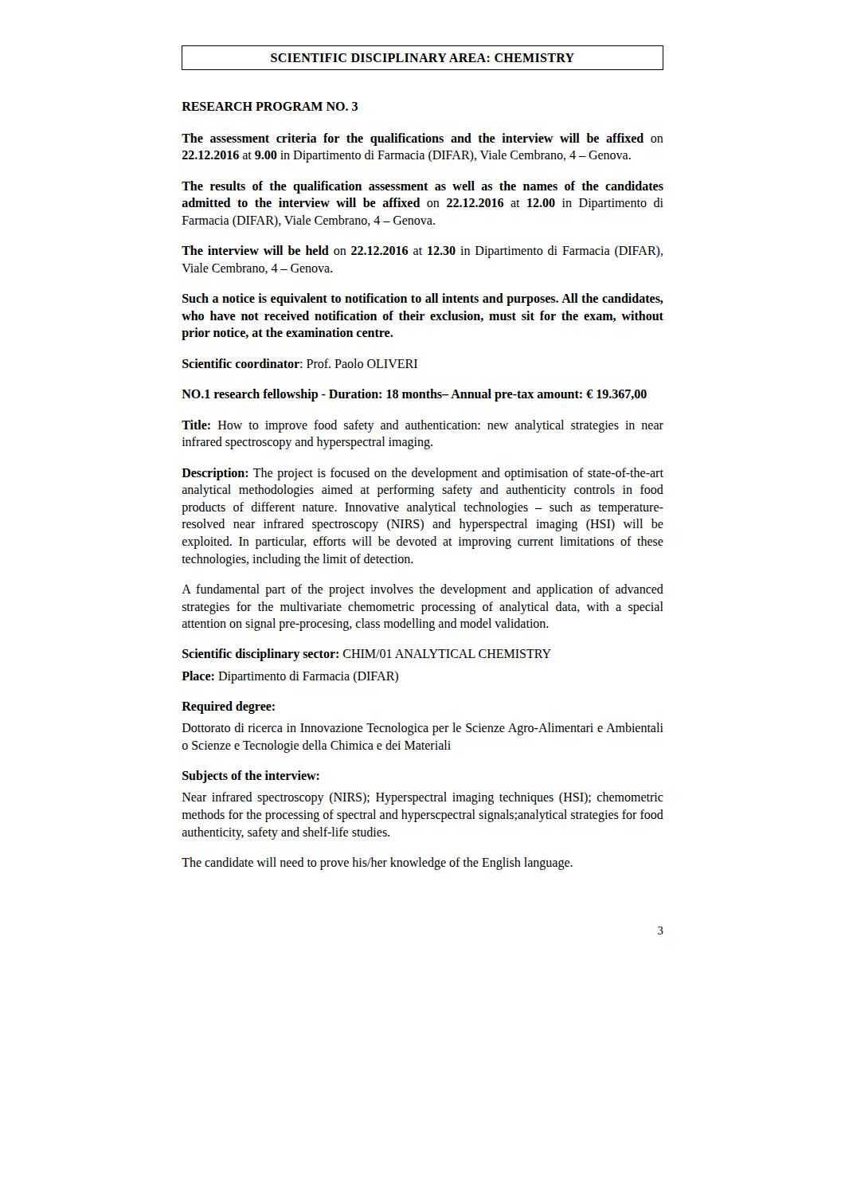SCIENTIFIC DISCIPLINARY AREA: CHEMISTRY
RESEARCH PROGRAM NO. 3
The assessment criteria for the qualifications and the interview will be affixed on 22.12.2016 at 9.00 in Dipartimento di Farmacia (DIFAR), Viale Cembrano, 4 – Genova.
The results of the qualification assessment as well as the names of the candidates admitted to the interview will be affixed on 22.12.2016 at 12.00 in Dipartimento di Farmacia (DIFAR), Viale Cembrano, 4 – Genova.
The interview will be held on 22.12.2016 at 12.30 in Dipartimento di Farmacia (DIFAR), Viale Cembrano, 4 – Genova.
Such a notice is equivalent to notification to all intents and purposes. All the candidates, who have not received notification of their exclusion, must sit for the exam, without prior notice, at the examination centre.
Scientific coordinator: Prof. Paolo OLIVERI
NO.1 research fellowship - Duration: 18 months– Annual pre-tax amount: € 19.367,00
Title: How to improve food safety and authentication: new analytical strategies in near infrared spectroscopy and hyperspectral imaging.
Description: The project is focused on the development and optimisation of state-of-the-art analytical methodologies aimed at performing safety and authenticity controls in food products of different nature. Innovative analytical technologies – such as temperature-resolved near infrared spectroscopy (NIRS) and hyperspectral imaging (HSI) will be exploited. In particular, efforts will be devoted at improving current limitations of these technologies, including the limit of detection.
A fundamental part of the project involves the development and application of advanced strategies for the multivariate chemometric processing of analytical data, with a special attention on signal pre-procesing, class modelling and model validation.
Scientific disciplinary sector: CHIM/01 ANALYTICAL CHEMISTRY
Place: Dipartimento di Farmacia (DIFAR)
Required degree:
Dottorato di ricerca in Innovazione Tecnologica per le Scienze Agro-Alimentari e Ambientali o Scienze e Tecnologie della Chimica e dei Materiali
Subjects of the interview:
Near infrared spectroscopy (NIRS); Hyperspectral imaging techniques (HSI); chemometric methods for the processing of spectral and hyperscpectral signals;analytical strategies for food authenticity, safety and shelf-life studies.
The candidate will need to prove his/her knowledge of the English language.
3